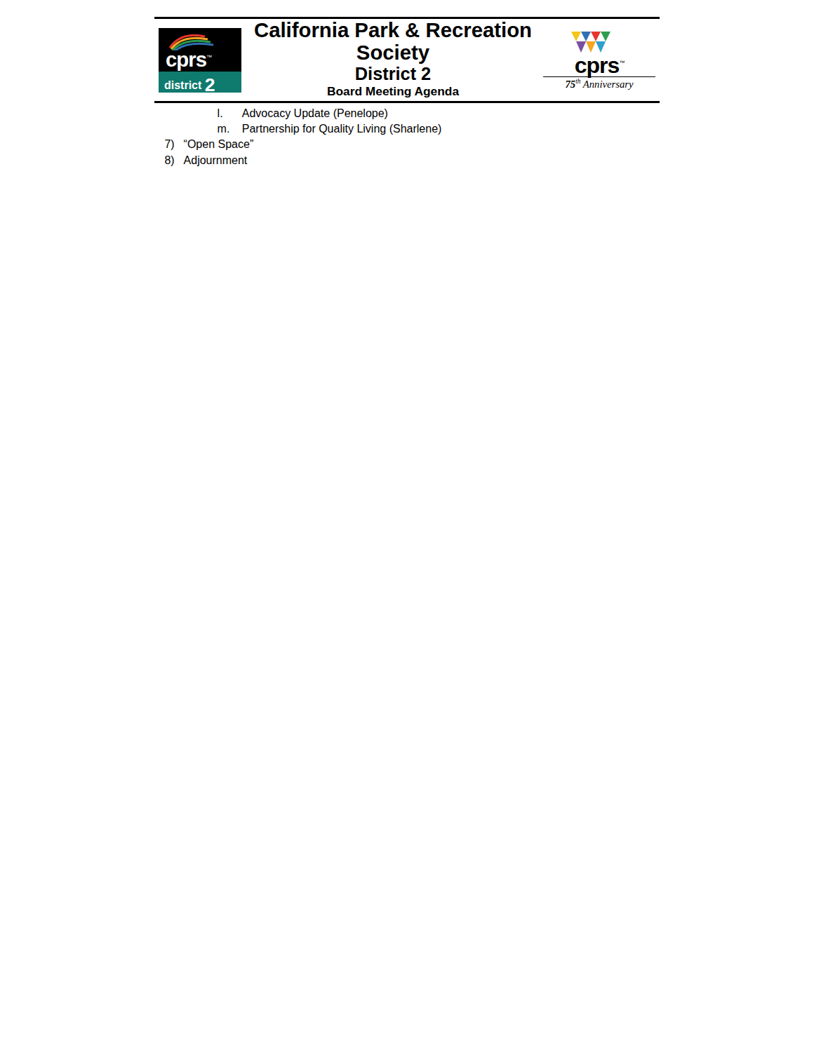cprs™
district 2
California Park & Recreation Society
District 2
Board Meeting Agenda
cprs™
75 th Anniversary
l. Advocacy Update (Penelope)
m. Partnership for Quality Living (Sharlene)
7)“Open Space”
8) Adjournment